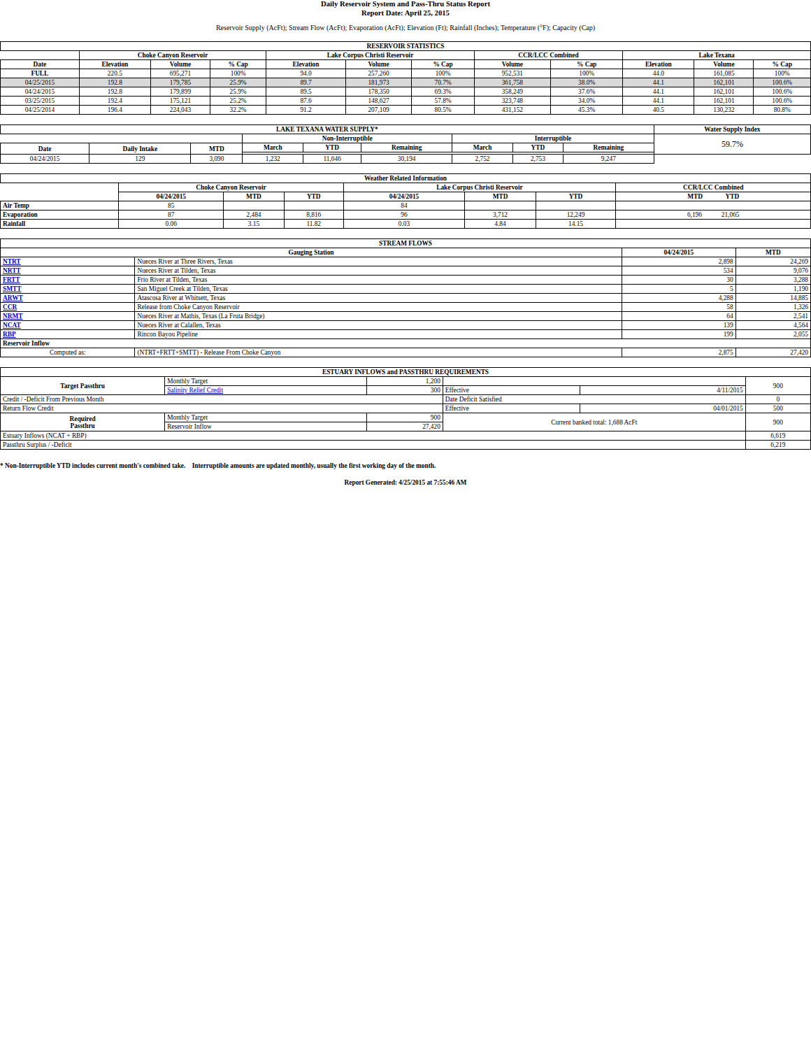Daily Reservoir System and Pass-Thru Status Report
Report Date: April 25, 2015
Reservoir Supply (AcFt); Stream Flow (AcFt); Evaporation (AcFt); Elevation (Ft); Rainfall (Inches); Temperature (°F); Capacity (Cap)
| RESERVOIR STATISTICS |
| | Choke Canyon Reservoir | Lake Corpus Christi Reservoir | CCR/LCC Combined | Lake Texana |
| Date | Elevation | Volume | % Cap | Elevation | Volume | % Cap | Volume | % Cap | Elevation | Volume | % Cap |
| FULL | 220.5 | 695,271 | 100% | 94.0 | 257,260 | 100% | 952,531 | 100% | 44.0 | 161,085 | 100% |
| 04/25/2015 | 192.8 | 179,785 | 25.9% | 89.7 | 181,973 | 70.7% | 361,758 | 38.0% | 44.1 | 162,101 | 100.6% |
| 04/24/2015 | 192.8 | 179,899 | 25.9% | 89.5 | 178,350 | 69.3% | 358,249 | 37.6% | 44.1 | 162,101 | 100.6% |
| 03/25/2015 | 192.4 | 175,121 | 25.2% | 87.6 | 148,627 | 57.8% | 323,748 | 34.0% | 44.1 | 162,101 | 100.6% |
| 04/25/2014 | 196.4 | 224,043 | 32.2% | 91.2 | 207,109 | 80.5% | 431,152 | 45.3% | 40.5 | 130,232 | 80.8% |
| LAKE TEXANA WATER SUPPLY* | Water Supply Index |
| | | | Non-Interruptible | Interruptible | 59.7% |
| Date | Daily Intake | MTD | March | YTD | Remaining | March | YTD | Remaining |
| 04/24/2015 | 129 | 3,090 | 1,232 | 11,646 | 30,194 | 2,752 | 2,753 | 9,247 | |
| Weather Related Information |
| | Choke Canyon Reservoir | Lake Corpus Christi Reservoir | CCR/LCC Combined |
| | 04/24/2015 | MTD | YTD | 04/24/2015 | MTD | YTD | MTD YTD |
| Air Temp | 85 | | | 84 | | | |
| Evaporation | 87 | 2,484 | 8,816 | 96 | 3,712 | 12,249 | 6,196 21,065 |
| Rainfall | 0.06 | 3.15 | 11.82 | 0.03 | 4.84 | 14.15 | |
| STREAM FLOWS |
| Gauging Station | 04/24/2015 | MTD |
| NTRT | Nueces River at Three Rivers, Texas | 2,898 | 24,269 |
| NRTT | Nueces River at Tilden, Texas | 534 | 9,076 |
| FRTT | Frio River at Tilden, Texas | 30 | 3,288 |
| SMTT | San Miguel Creek at Tilden, Texas | 5 | 1,190 |
| ARWT | Atascosa River at Whitsett, Texas | 4,288 | 14,885 |
| CCR | Release from Choke Canyon Reservoir | 58 | 1,326 |
| NRMT | Nueces River at Mathis, Texas (La Fruta Bridge) | 64 | 2,541 |
| NCAT | Nueces River at Calallen, Texas | 139 | 4,564 |
| RBP | Rincon Bayou Pipeline | 199 | 2,055 |
| Reservoir Inflow |
| Computed as: | (NTRT+FRTT+SMTT) - Release From Choke Canyon | 2,875 | 27,420 |
| ESTUARY INFLOWS and PASSTHRU REQUIREMENTS |
| Target Passthru | Monthly Target | 1,200 | | | 900 |
| Salinity Relief Credit | 300 | Effective | 4/11/2015 |
| Credit / -Deficit From Previous Month | Date Deficit Satisfied | 0 |
| Return Flow Credit | Effective | 04/01/2015 | 500 |
| Required Passthru | Monthly Target | 900 | Current banked total: 1,688 AcFt | 900 |
| Reservoir Inflow | 27,420 |
| Estuary Inflows (NCAT + RBP) | 6,619 |
| Passthru Surplus / -Deficit | 6,219 |
* Non-Interruptible YTD includes current month's combined take. Interruptible amounts are updated monthly, usually the first working day of the month.
Report Generated: 4/25/2015 at 7:55:46 AM